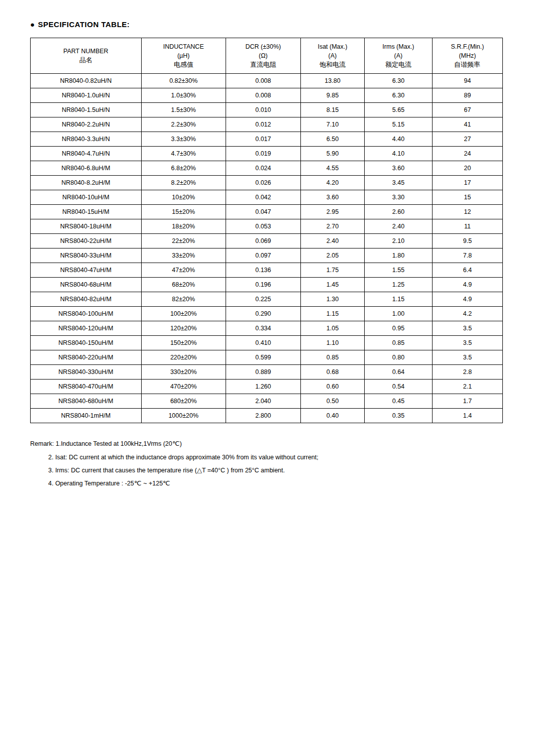●SPECIFICATION TABLE:
| PART NUMBER 品名 | INDUCTANCE (µH) 电感值 | DCR (±30%) (Ω) 直流电阻 | Isat (Max.) (A) 饱和电流 | Irms (Max.) (A) 额定电流 | S.R.F.(Min.) (MHz) 自谐频率 |
| --- | --- | --- | --- | --- | --- |
| NR8040-0.82uH/N | 0.82±30% | 0.008 | 13.80 | 6.30 | 94 |
| NR8040-1.0uH/N | 1.0±30% | 0.008 | 9.85 | 6.30 | 89 |
| NR8040-1.5uH/N | 1.5±30% | 0.010 | 8.15 | 5.65 | 67 |
| NR8040-2.2uH/N | 2.2±30% | 0.012 | 7.10 | 5.15 | 41 |
| NR8040-3.3uH/N | 3.3±30% | 0.017 | 6.50 | 4.40 | 27 |
| NR8040-4.7uH/N | 4.7±30% | 0.019 | 5.90 | 4.10 | 24 |
| NR8040-6.8uH/M | 6.8±20% | 0.024 | 4.55 | 3.60 | 20 |
| NR8040-8.2uH/M | 8.2±20% | 0.026 | 4.20 | 3.45 | 17 |
| NR8040-10uH/M | 10±20% | 0.042 | 3.60 | 3.30 | 15 |
| NR8040-15uH/M | 15±20% | 0.047 | 2.95 | 2.60 | 12 |
| NRS8040-18uH/M | 18±20% | 0.053 | 2.70 | 2.40 | 11 |
| NRS8040-22uH/M | 22±20% | 0.069 | 2.40 | 2.10 | 9.5 |
| NRS8040-33uH/M | 33±20% | 0.097 | 2.05 | 1.80 | 7.8 |
| NRS8040-47uH/M | 47±20% | 0.136 | 1.75 | 1.55 | 6.4 |
| NRS8040-68uH/M | 68±20% | 0.196 | 1.45 | 1.25 | 4.9 |
| NRS8040-82uH/M | 82±20% | 0.225 | 1.30 | 1.15 | 4.9 |
| NRS8040-100uH/M | 100±20% | 0.290 | 1.15 | 1.00 | 4.2 |
| NRS8040-120uH/M | 120±20% | 0.334 | 1.05 | 0.95 | 3.5 |
| NRS8040-150uH/M | 150±20% | 0.410 | 1.10 | 0.85 | 3.5 |
| NRS8040-220uH/M | 220±20% | 0.599 | 0.85 | 0.80 | 3.5 |
| NRS8040-330uH/M | 330±20% | 0.889 | 0.68 | 0.64 | 2.8 |
| NRS8040-470uH/M | 470±20% | 1.260 | 0.60 | 0.54 | 2.1 |
| NRS8040-680uH/M | 680±20% | 2.040 | 0.50 | 0.45 | 1.7 |
| NRS8040-1mH/M | 1000±20% | 2.800 | 0.40 | 0.35 | 1.4 |
Remark: 1.Inductance Tested at 100kHz,1Vrms (20℃)
2. Isat: DC current at which the inductance drops approximate 30% from its value without current;
3. Irms: DC current that causes the temperature rise (△T =40°C ) from 25°C ambient.
4. Operating Temperature : -25℃ ~ +125℃